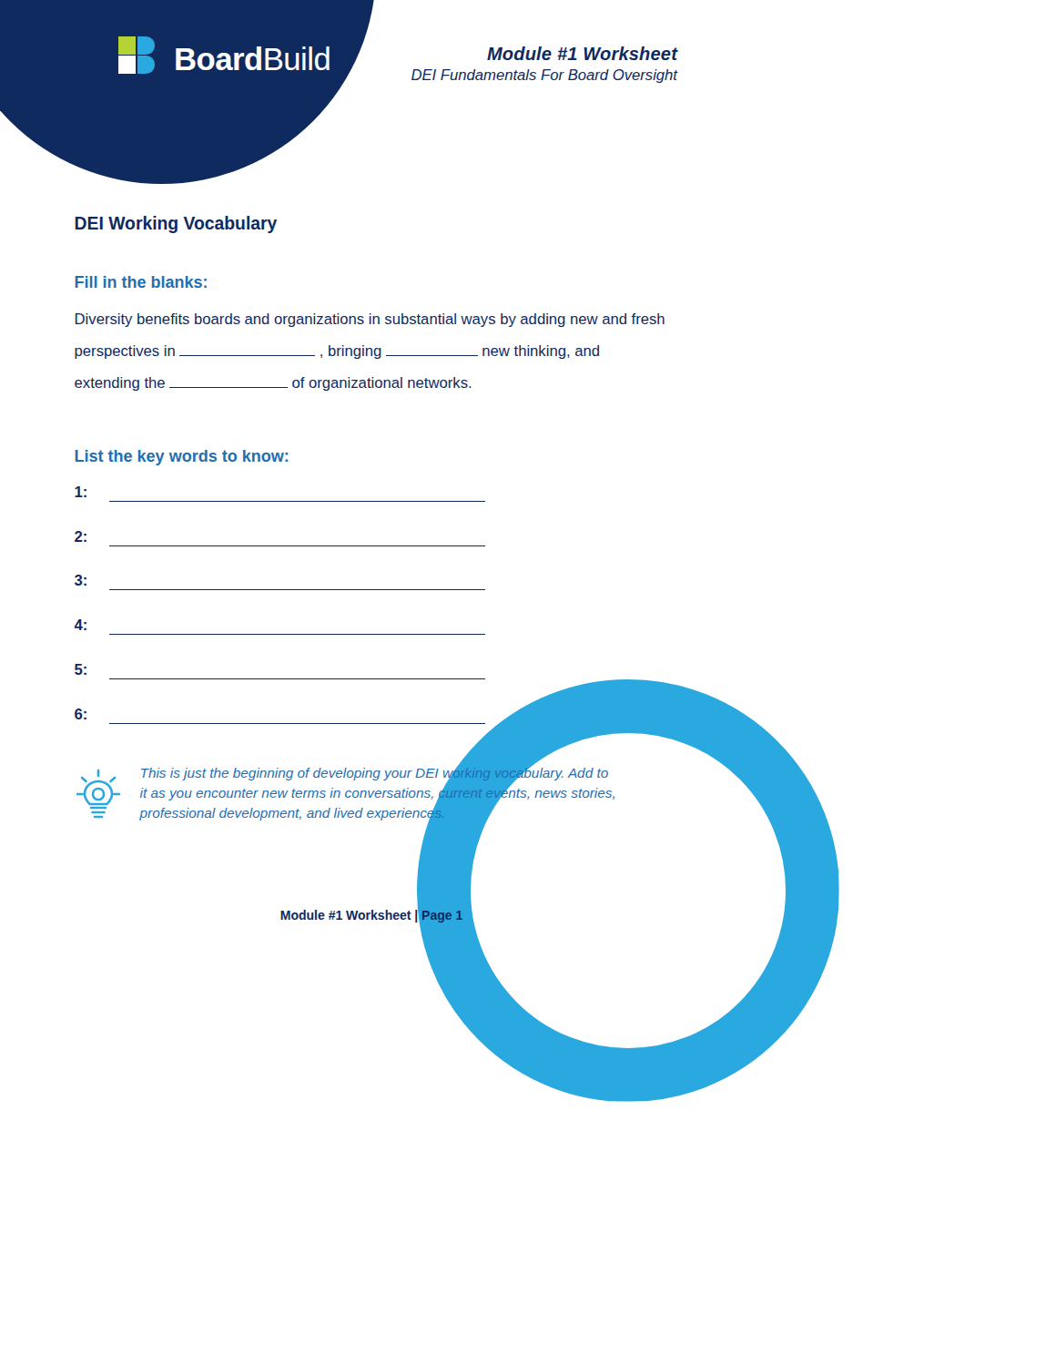BoardBuild
Module #1 Worksheet
DEI Fundamentals For Board Oversight
DEI Working Vocabulary
Fill in the blanks:
Diversity benefits boards and organizations in substantial ways by adding new and fresh perspectives in , bringing new thinking, and extending the of organizational networks.
List the key words to know:
1:
2:
3:
4:
5:
6:
This is just the beginning of developing your DEI working vocabulary. Add to it as you encounter new terms in conversations, current events, news stories, professional development, and lived experiences.
Module #1 Worksheet | Page 1